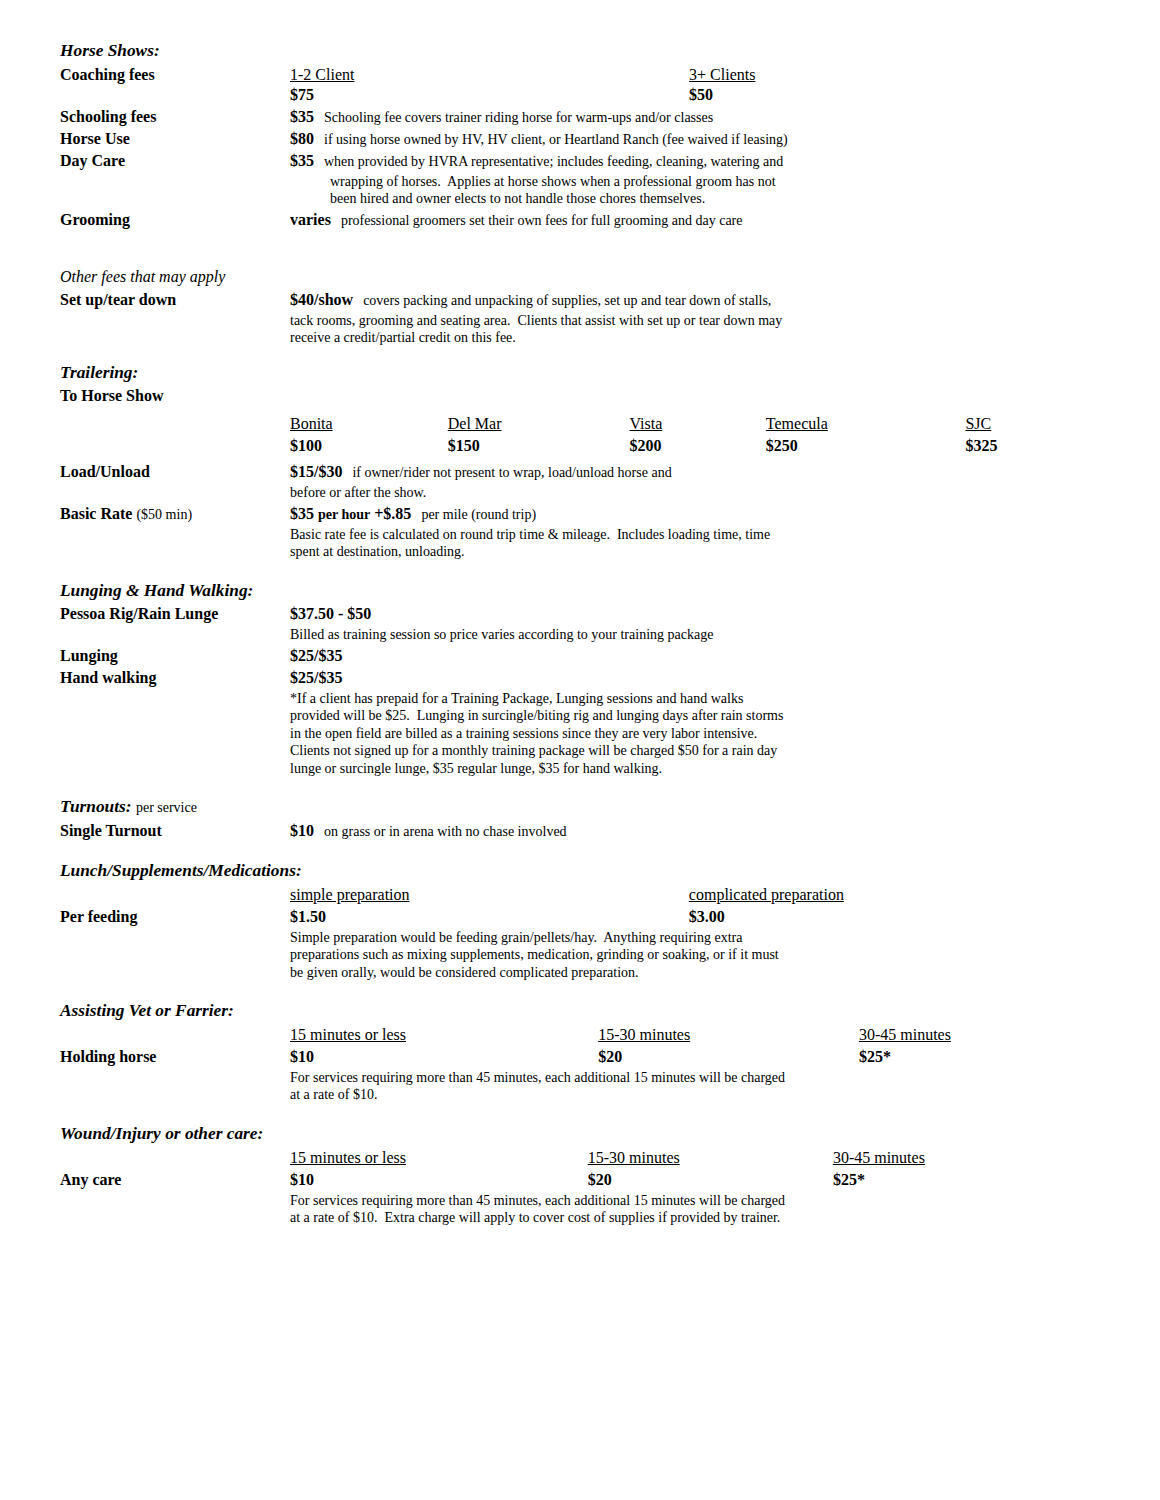Horse Shows:
| Coaching fees | / 1-2 Client / 3+ Clients / / $75 / $50 / |
| Schooling fees | $35 Schooling fee covers trainer riding horse for warm-ups and/or classes |
| Horse Use | $80 if using horse owned by HV, HV client, or Heartland Ranch (fee waived if leasing) |
| Day Care | $35 when provided by HVRA representative; includes feeding, cleaning, watering and |
| | wrapping of horses. Applies at horse shows when a professional groom has not been hired and owner elects to not handle those chores themselves. |
| Grooming | varies professional groomers set their own fees for full grooming and day care |
Other fees that may apply
| Set up/tear down | $40/show covers packing and unpacking of supplies, set up and tear down of stalls, |
| | tack rooms, grooming and seating area. Clients that assist with set up or tear down may receive a credit/partial credit on this fee. |
Trailering:
| To Horse Show | |
| | Bonita | Del Mar | Vista | Temecula | SJC |
| | $100 | $150 | $200 | $250 | $325 |
| Load/Unload | $15/$30 if owner/rider not present to wrap, load/unload horse and |
| | before or after the show. |
| Basic Rate ($50 min) | $35 per hour +$.85 per mile (round trip) |
| | Basic rate fee is calculated on round trip time & mileage. Includes loading time, time spent at destination, unloading. |
Lunging & Hand Walking:
| Pessoa Rig/Rain Lunge | $37.50 - $50 |
| | Billed as training session so price varies according to your training package |
| Lunging | $25/$35 |
| Hand walking | $25/$35 |
| | *If a client has prepaid for a Training Package, Lunging sessions and hand walks provided will be $25. Lunging in surcingle/biting rig and lunging days after rain storms in the open field are billed as a training sessions since they are very labor intensive. Clients not signed up for a monthly training package will be charged $50 for a rain day lunge or surcingle lunge, $35 regular lunge, $35 for hand walking. |
Turnouts: per service
| Single Turnout | $10 on grass or in arena with no chase involved |
Lunch/Supplements/Medications:
| | simple preparation | complicated preparation |
| Per feeding | $1.50 | $3.00 |
| | Simple preparation would be feeding grain/pellets/hay. Anything requiring extra preparations such as mixing supplements, medication, grinding or soaking, or if it must be given orally, would be considered complicated preparation. |
Assisting Vet or Farrier:
| | 15 minutes or less | 15-30 minutes | 30-45 minutes |
| Holding horse | $10 | $20 | $25* |
| | For services requiring more than 45 minutes, each additional 15 minutes will be charged at a rate of $10. |
Wound/Injury or other care:
| | 15 minutes or less | 15-30 minutes | 30-45 minutes |
| Any care | $10 | $20 | $25* |
| | For services requiring more than 45 minutes, each additional 15 minutes will be charged at a rate of $10. Extra charge will apply to cover cost of supplies if provided by trainer. |